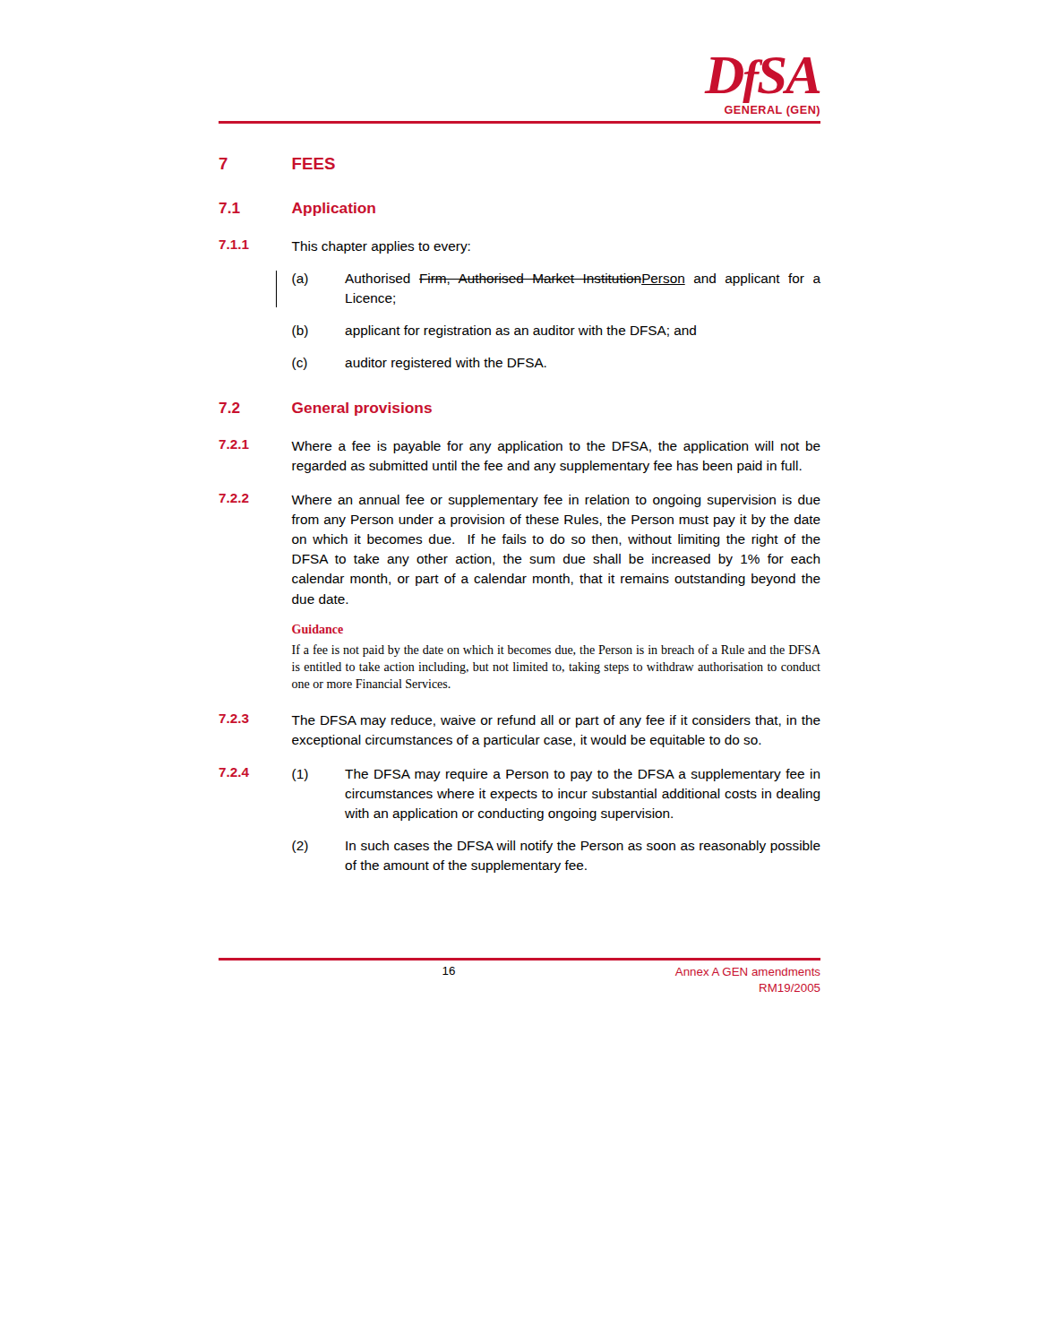Df SA
GENERAL (GEN)
7 FEES
7.1 Application
7.1.1
This chapter applies to every:
(a)
Authorised Firm, Authorised Market Institution Person and applicant for a Licence;
(b)
applicant for registration as an auditor with the DFSA; and
(c)
auditor registered with the DFSA.
7.2 General provisions
7.2.1
Where a fee is payable for any application to the DFSA, the application will not be regarded as submitted until the fee and any supplementary fee has been paid in full.
7.2.2
Where an annual fee or supplementary fee in relation to ongoing supervision is due from any Person under a provision of these Rules, the Person must pay it by the date on which it becomes due. If he fails to do so then, without limiting the right of the DFSA to take any other action, the sum due shall be increased by 1% for each calendar month, or part of a calendar month, that it remains outstanding beyond the due date.
Guidance
If a fee is not paid by the date on which it becomes due, the Person is in breach of a Rule and the DFSA is entitled to take action including, but not limited to, taking steps to withdraw authorisation to conduct one or more Financial Services.
7.2.3
The DFSA may reduce, waive or refund all or part of any fee if it considers that, in the exceptional circumstances of a particular case, it would be equitable to do so.
7.2.4
(1)
The DFSA may require a Person to pay to the DFSA a supplementary fee in circumstances where it expects to incur substantial additional costs in dealing with an application or conducting ongoing supervision.
(2)
In such cases the DFSA will notify the Person as soon as reasonably possible of the amount of the supplementary fee.
16
Annex A GEN amendments
RM19/2005